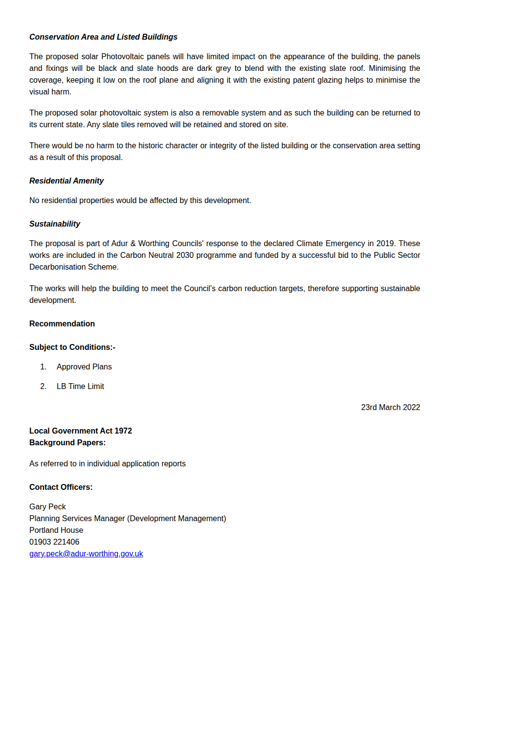Conservation Area and Listed Buildings
The proposed solar Photovoltaic panels will have limited impact on the appearance of the building, the panels and fixings will be black and slate hoods are dark grey to blend with the existing slate roof. Minimising the coverage, keeping it low on the roof plane and aligning it with the existing patent glazing helps to minimise the visual harm.
The proposed solar photovoltaic system is also a removable system and as such the building can be returned to its current state. Any slate tiles removed will be retained and stored on site.
There would be no harm to the historic character or integrity of the listed building or the conservation area setting as a result of this proposal.
Residential Amenity
No residential properties would be affected by this development.
Sustainability
The proposal is part of Adur & Worthing Councils' response to the declared Climate Emergency in 2019. These works are included in the Carbon Neutral 2030 programme and funded by a successful bid to the Public Sector Decarbonisation Scheme.
The works will help the building to meet the Council's carbon reduction targets, therefore supporting sustainable development.
Recommendation
Subject to Conditions:-
Approved Plans
LB Time Limit
23rd March 2022
Local Government Act 1972
Background Papers:
As referred to in individual application reports
Contact Officers:
Gary Peck
Planning Services Manager (Development Management)
Portland House
01903 221406
gary.peck@adur-worthing.gov.uk